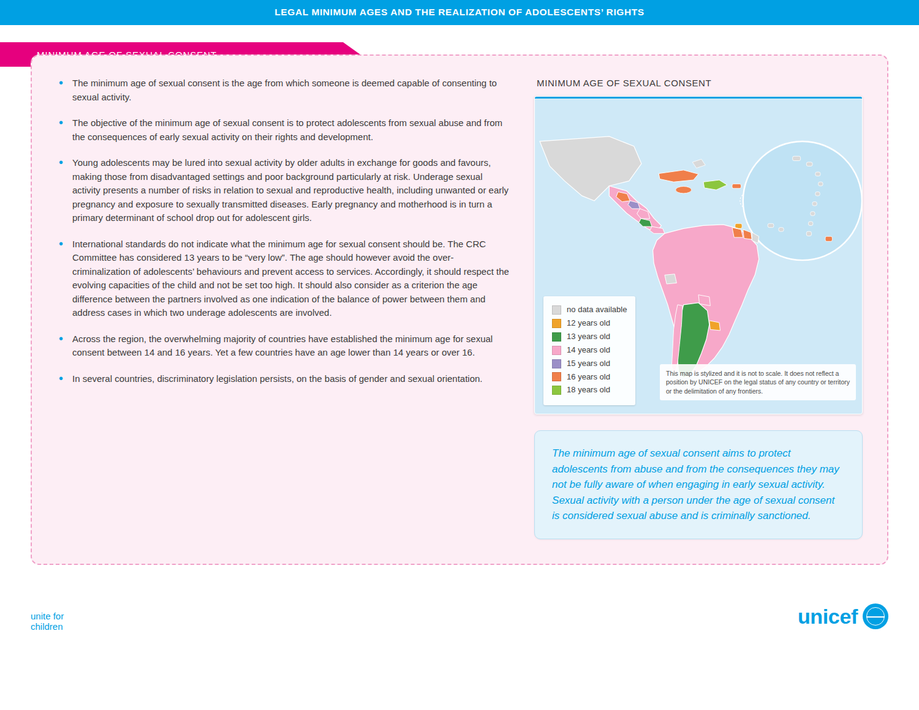Legal minimum ages and the realization of adolescents’ rights
Minimum age of sexual consent
The minimum age of sexual consent is the age from which someone is deemed capable of consenting to sexual activity.
The objective of the minimum age of sexual consent is to protect adolescents from sexual abuse and from the consequences of early sexual activity on their rights and development.
Young adolescents may be lured into sexual activity by older adults in exchange for goods and favours, making those from disadvantaged settings and poor background particularly at risk. Underage sexual activity presents a number of risks in relation to sexual and reproductive health, including unwanted or early pregnancy and exposure to sexually transmitted diseases. Early pregnancy and motherhood is in turn a primary determinant of school drop out for adolescent girls.
International standards do not indicate what the minimum age for sexual consent should be. The CRC Committee has considered 13 years to be “very low”. The age should however avoid the over-criminalization of adolescents’ behaviours and prevent access to services. Accordingly, it should respect the evolving capacities of the child and not be set too high. It should also consider as a criterion the age difference between the partners involved as one indication of the balance of power between them and address cases in which two underage adolescents are involved.
Across the region, the overwhelming majority of countries have established the minimum age for sexual consent between 14 and 16 years. Yet a few countries have an age lower than 14 years or over 16.
In several countries, discriminatory legislation persists, on the basis of gender and sexual orientation.
Minimum age of sexual consent
no data available
12 years old
13 years old
14 years old
15 years old
16 years old
18 years old
This map is stylized and it is not to scale. It does not reflect a position by UNICEF on the legal status of any country or territory or the delimitation of any frontiers.
The minimum age of sexual consent aims to protect adolescents from abuse and from the consequences they may not be fully aware of when engaging in early sexual activity. Sexual activity with a person under the age of sexual consent is considered sexual abuse and is criminally sanctioned.
unite for
children
unicef